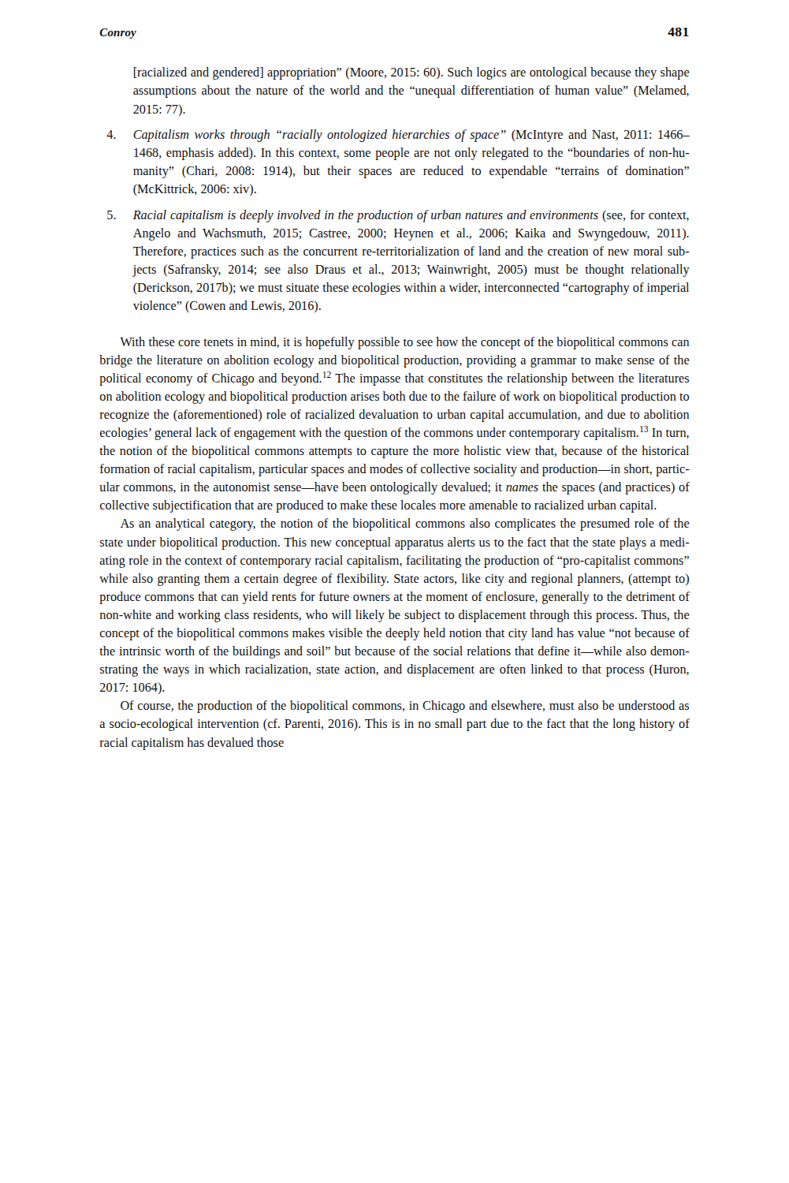Conroy 481
[racialized and gendered] appropriation” (Moore, 2015: 60). Such logics are ontological because they shape assumptions about the nature of the world and the “unequal differentiation of human value” (Melamed, 2015: 77).
4. Capitalism works through “racially ontologized hierarchies of space” (McIntyre and Nast, 2011: 1466–1468, emphasis added). In this context, some people are not only relegated to the “boundaries of non-humanity” (Chari, 2008: 1914), but their spaces are reduced to expendable “terrains of domination” (McKittrick, 2006: xiv).
5. Racial capitalism is deeply involved in the production of urban natures and environments (see, for context, Angelo and Wachsmuth, 2015; Castree, 2000; Heynen et al., 2006; Kaika and Swyngedouw, 2011). Therefore, practices such as the concurrent re-territorialization of land and the creation of new moral subjects (Safransky, 2014; see also Draus et al., 2013; Wainwright, 2005) must be thought relationally (Derickson, 2017b); we must situate these ecologies within a wider, interconnected “cartography of imperial violence” (Cowen and Lewis, 2016).
With these core tenets in mind, it is hopefully possible to see how the concept of the biopolitical commons can bridge the literature on abolition ecology and biopolitical production, providing a grammar to make sense of the political economy of Chicago and beyond.12 The impasse that constitutes the relationship between the literatures on abolition ecology and biopolitical production arises both due to the failure of work on biopolitical production to recognize the (aforementioned) role of racialized devaluation to urban capital accumulation, and due to abolition ecologies’ general lack of engagement with the question of the commons under contemporary capitalism.13 In turn, the notion of the biopolitical commons attempts to capture the more holistic view that, because of the historical formation of racial capitalism, particular spaces and modes of collective sociality and production—in short, particular commons, in the autonomist sense—have been ontologically devalued; it names the spaces (and practices) of collective subjectification that are produced to make these locales more amenable to racialized urban capital.
As an analytical category, the notion of the biopolitical commons also complicates the presumed role of the state under biopolitical production. This new conceptual apparatus alerts us to the fact that the state plays a mediating role in the context of contemporary racial capitalism, facilitating the production of “pro-capitalist commons” while also granting them a certain degree of flexibility. State actors, like city and regional planners, (attempt to) produce commons that can yield rents for future owners at the moment of enclosure, generally to the detriment of non-white and working class residents, who will likely be subject to displacement through this process. Thus, the concept of the biopolitical commons makes visible the deeply held notion that city land has value “not because of the intrinsic worth of the buildings and soil” but because of the social relations that define it—while also demonstrating the ways in which racialization, state action, and displacement are often linked to that process (Huron, 2017: 1064).
Of course, the production of the biopolitical commons, in Chicago and elsewhere, must also be understood as a socio-ecological intervention (cf. Parenti, 2016). This is in no small part due to the fact that the long history of racial capitalism has devalued those